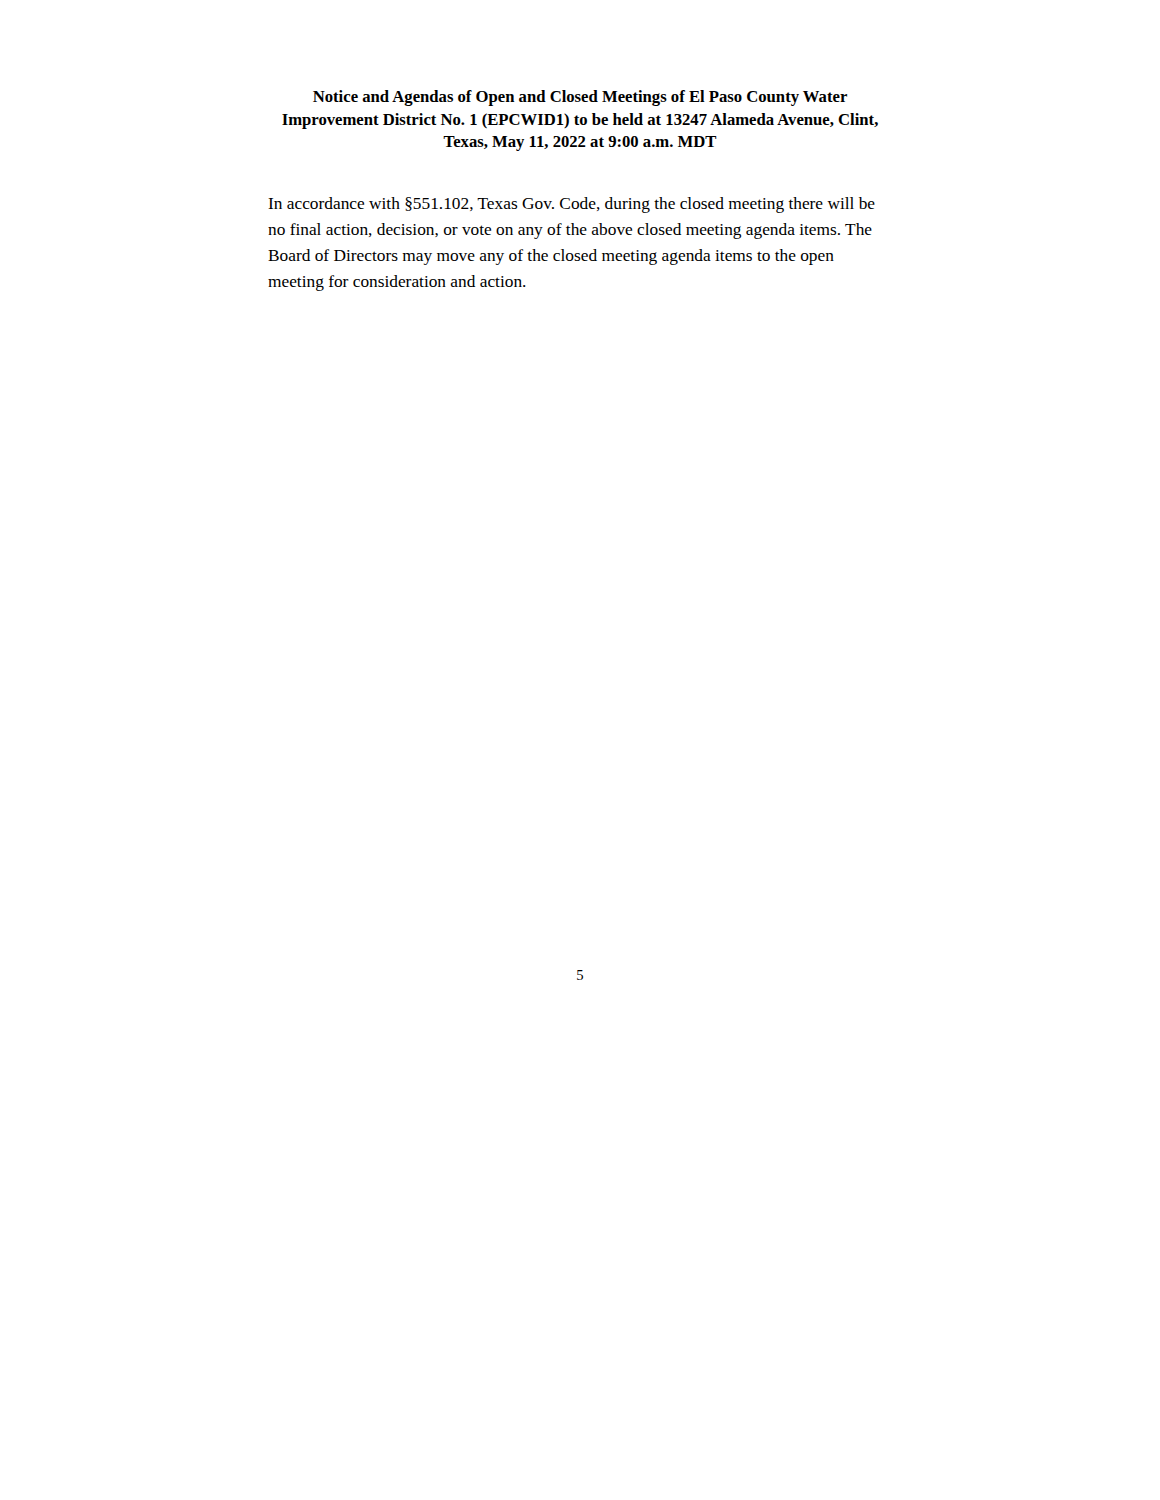Notice and Agendas of Open and Closed Meetings of El Paso County Water Improvement District No. 1 (EPCWID1) to be held at 13247 Alameda Avenue, Clint, Texas, May 11, 2022 at 9:00 a.m. MDT
In accordance with §551.102, Texas Gov. Code, during the closed meeting there will be no final action, decision, or vote on any of the above closed meeting agenda items. The Board of Directors may move any of the closed meeting agenda items to the open meeting for consideration and action.
5